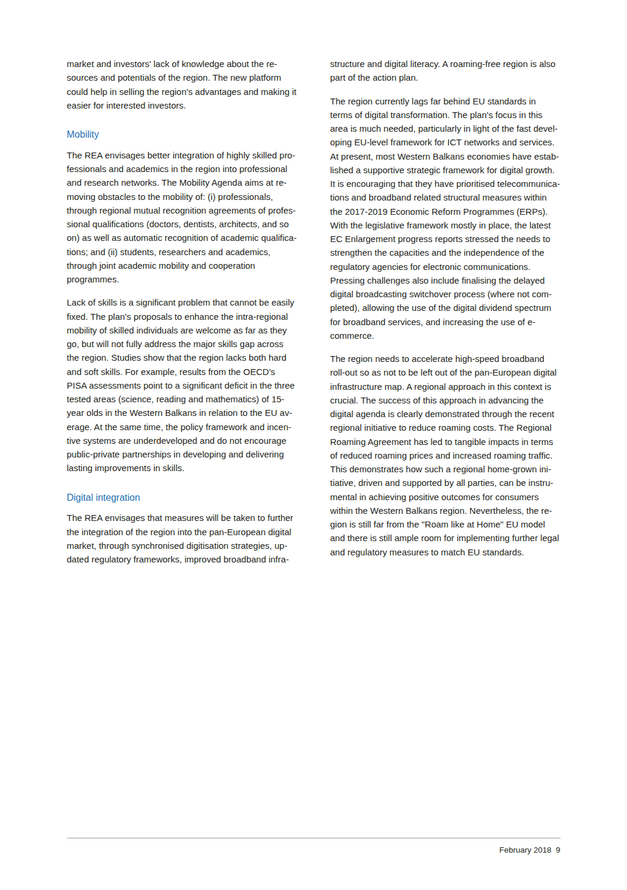market and investors' lack of knowledge about the resources and potentials of the region. The new platform could help in selling the region's advantages and making it easier for interested investors.
Mobility
The REA envisages better integration of highly skilled professionals and academics in the region into professional and research networks. The Mobility Agenda aims at removing obstacles to the mobility of: (i) professionals, through regional mutual recognition agreements of professional qualifications (doctors, dentists, architects, and so on) as well as automatic recognition of academic qualifications; and (ii) students, researchers and academics, through joint academic mobility and cooperation programmes.
Lack of skills is a significant problem that cannot be easily fixed. The plan's proposals to enhance the intra-regional mobility of skilled individuals are welcome as far as they go, but will not fully address the major skills gap across the region. Studies show that the region lacks both hard and soft skills. For example, results from the OECD's PISA assessments point to a significant deficit in the three tested areas (science, reading and mathematics) of 15-year olds in the Western Balkans in relation to the EU average. At the same time, the policy framework and incentive systems are underdeveloped and do not encourage public-private partnerships in developing and delivering lasting improvements in skills.
Digital integration
The REA envisages that measures will be taken to further the integration of the region into the pan-European digital market, through synchronised digitisation strategies, updated regulatory frameworks, improved broadband infrastructure and digital literacy. A roaming-free region is also part of the action plan.
The region currently lags far behind EU standards in terms of digital transformation. The plan's focus in this area is much needed, particularly in light of the fast developing EU-level framework for ICT networks and services. At present, most Western Balkans economies have established a supportive strategic framework for digital growth. It is encouraging that they have prioritised telecommunications and broadband related structural measures within the 2017-2019 Economic Reform Programmes (ERPs). With the legislative framework mostly in place, the latest EC Enlargement progress reports stressed the needs to strengthen the capacities and the independence of the regulatory agencies for electronic communications. Pressing challenges also include finalising the delayed digital broadcasting switchover process (where not completed), allowing the use of the digital dividend spectrum for broadband services, and increasing the use of e-commerce.
The region needs to accelerate high-speed broadband roll-out so as not to be left out of the pan-European digital infrastructure map. A regional approach in this context is crucial. The success of this approach in advancing the digital agenda is clearly demonstrated through the recent regional initiative to reduce roaming costs. The Regional Roaming Agreement has led to tangible impacts in terms of reduced roaming prices and increased roaming traffic. This demonstrates how such a regional home-grown initiative, driven and supported by all parties, can be instrumental in achieving positive outcomes for consumers within the Western Balkans region. Nevertheless, the region is still far from the "Roam like at Home" EU model and there is still ample room for implementing further legal and regulatory measures to match EU standards.
February 2018 9